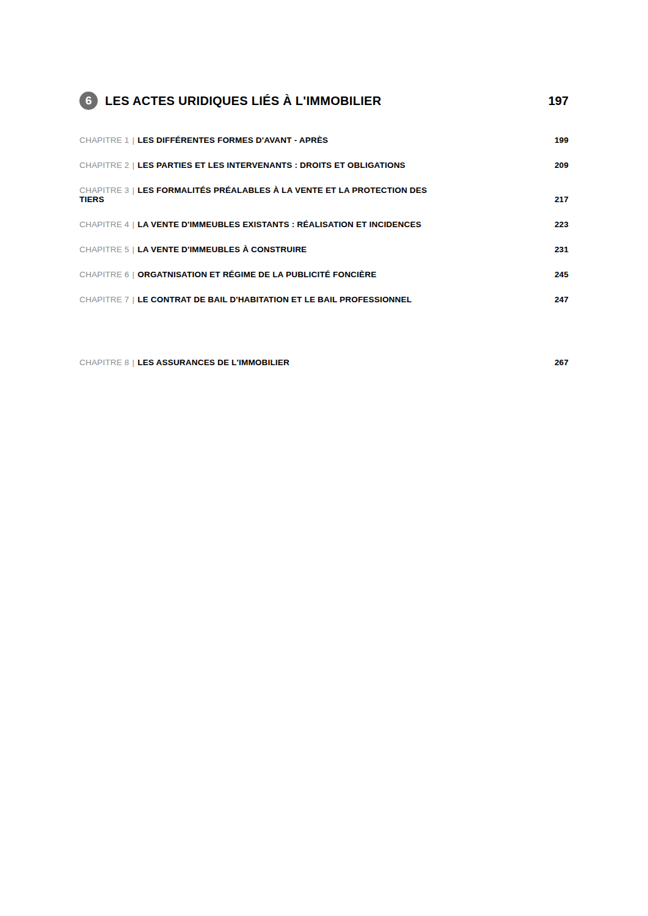6 Les actes uridiques liés à l'immobilier 197
CHAPITRE 1|Les différentes formes d'avant - après 199
CHAPITRE 2|Les parties et les intervenants : droits et obligations 209
CHAPITRE 3|Les formalités préalables à la vente et la protection des
tiers 217
CHAPITRE 4|La vente d'immeubles existants : réalisation et incidences 223
CHAPITRE 5|La vente d'immeubles à construire 231
CHAPITRE 6|Orgatnisation et régime de la publicité foncière 245
CHAPITRE 7|Le contrat de bail d'habitation et le bail professionnel 247
CHAPITRE 8|Les assurances de l'immobilier 267